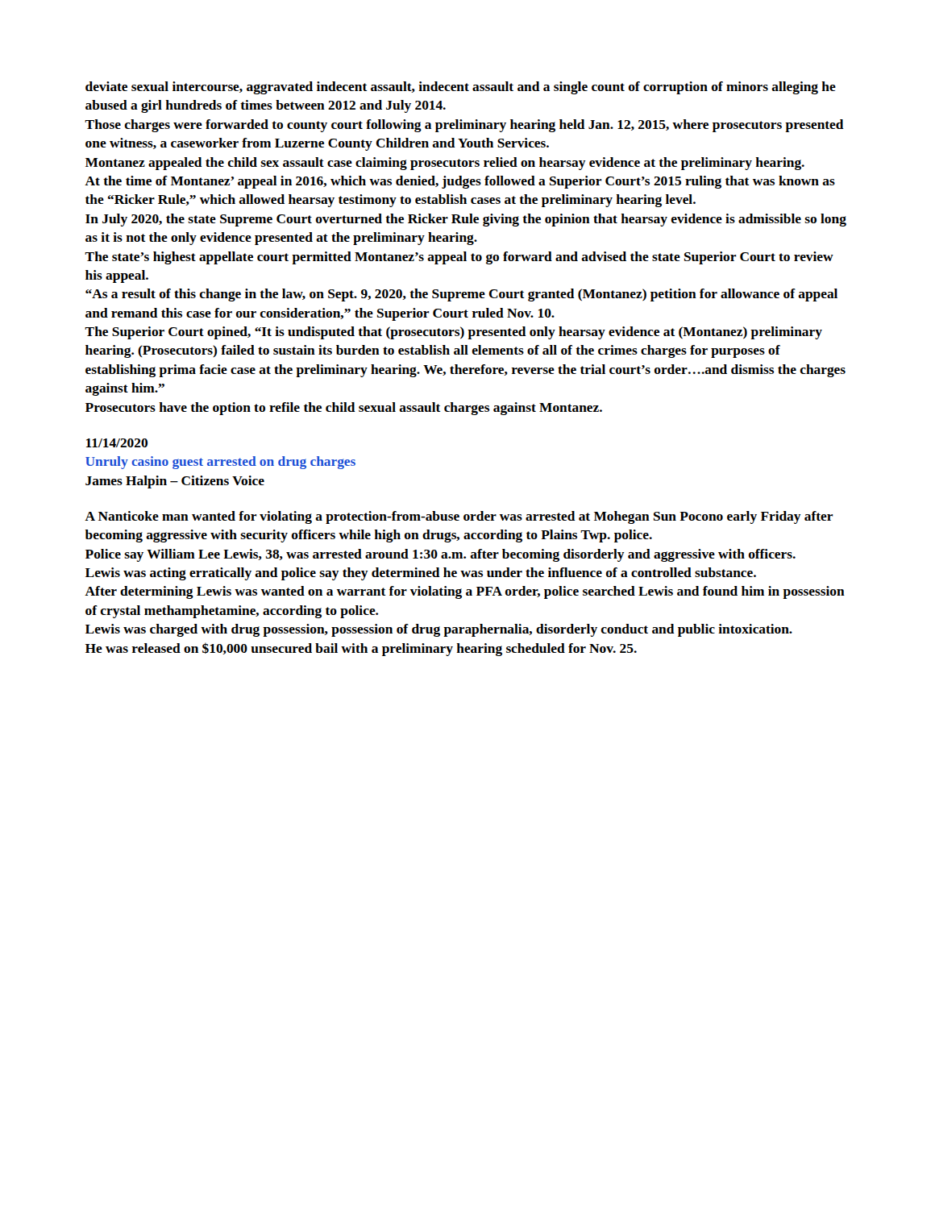deviate sexual intercourse, aggravated indecent assault, indecent assault and a single count of corruption of minors alleging he abused a girl hundreds of times between 2012 and July 2014.
Those charges were forwarded to county court following a preliminary hearing held Jan. 12, 2015, where prosecutors presented one witness, a caseworker from Luzerne County Children and Youth Services.
Montanez appealed the child sex assault case claiming prosecutors relied on hearsay evidence at the preliminary hearing.
At the time of Montanez’ appeal in 2016, which was denied, judges followed a Superior Court’s 2015 ruling that was known as the “Ricker Rule,” which allowed hearsay testimony to establish cases at the preliminary hearing level.
In July 2020, the state Supreme Court overturned the Ricker Rule giving the opinion that hearsay evidence is admissible so long as it is not the only evidence presented at the preliminary hearing.
The state’s highest appellate court permitted Montanez’s appeal to go forward and advised the state Superior Court to review his appeal.
“As a result of this change in the law, on Sept. 9, 2020, the Supreme Court granted (Montanez) petition for allowance of appeal and remand this case for our consideration,” the Superior Court ruled Nov. 10.
The Superior Court opined, “It is undisputed that (prosecutors) presented only hearsay evidence at (Montanez) preliminary hearing. (Prosecutors) failed to sustain its burden to establish all elements of all of the crimes charges for purposes of establishing prima facie case at the preliminary hearing. We, therefore, reverse the trial court’s order….and dismiss the charges against him.”
Prosecutors have the option to refile the child sexual assault charges against Montanez.
11/14/2020
Unruly casino guest arrested on drug charges
James Halpin – Citizens Voice
A Nanticoke man wanted for violating a protection-from-abuse order was arrested at Mohegan Sun Pocono early Friday after becoming aggressive with security officers while high on drugs, according to Plains Twp. police.
Police say William Lee Lewis, 38, was arrested around 1:30 a.m. after becoming disorderly and aggressive with officers.
Lewis was acting erratically and police say they determined he was under the influence of a controlled substance.
After determining Lewis was wanted on a warrant for violating a PFA order, police searched Lewis and found him in possession of crystal methamphetamine, according to police.
Lewis was charged with drug possession, possession of drug paraphernalia, disorderly conduct and public intoxication.
He was released on $10,000 unsecured bail with a preliminary hearing scheduled for Nov. 25.